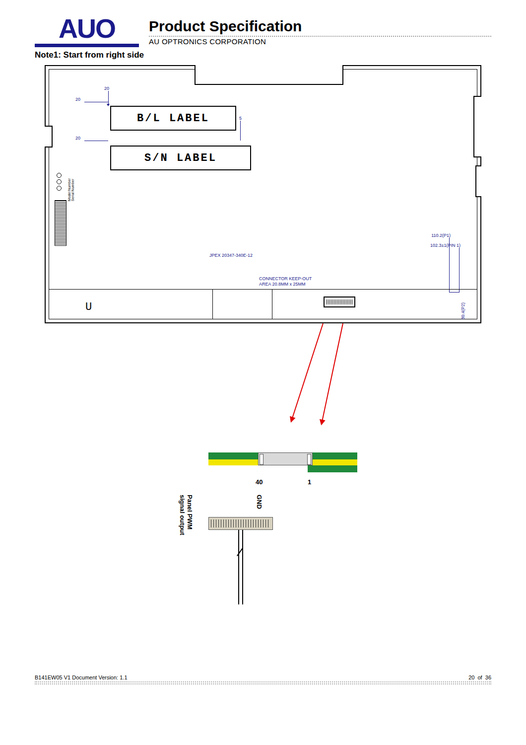AUO
Product Specification
AU OPTRONICS CORPORATION
Note1: Start from right side
20
20
20
5
B/L LABEL
S/N LABEL
Model Number
Serial Number
JPEX 20347-340E-12
CONNECTOR KEEP-OUT
AREA 20.8MM x 25MM
110.2(P1)
102.3±1(PIN 1)
30.4(P2)
U
40
1
Panel PWM
signal output
GND
B141EW05 V1 Document Version: 1.1
20 of 36